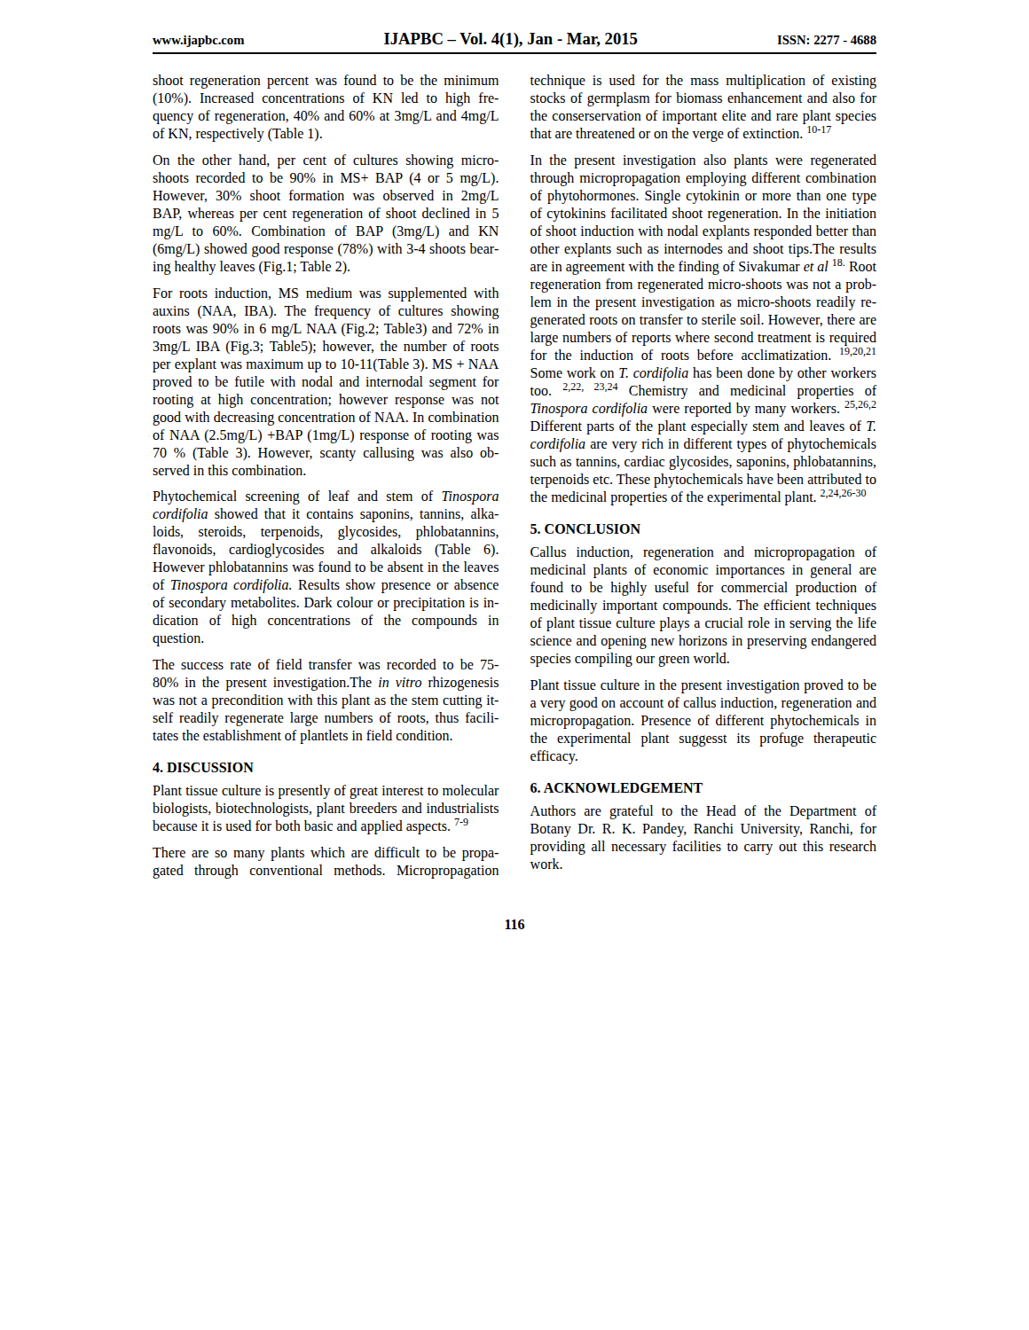www.ijapbc.com IJAPBC – Vol. 4(1), Jan - Mar, 2015 ISSN: 2277 - 4688
shoot regeneration percent was found to be the minimum (10%). Increased concentrations of KN led to high frequency of regeneration, 40% and 60% at 3mg/L and 4mg/L of KN, respectively (Table 1).
On the other hand, per cent of cultures showing micro-shoots recorded to be 90% in MS+ BAP (4 or 5 mg/L). However, 30% shoot formation was observed in 2mg/L BAP, whereas per cent regeneration of shoot declined in 5 mg/L to 60%. Combination of BAP (3mg/L) and KN (6mg/L) showed good response (78%) with 3-4 shoots bearing healthy leaves (Fig.1; Table 2).
For roots induction, MS medium was supplemented with auxins (NAA, IBA). The frequency of cultures showing roots was 90% in 6 mg/L NAA (Fig.2; Table3) and 72% in 3mg/L IBA (Fig.3; Table5); however, the number of roots per explant was maximum up to 10-11(Table 3). MS + NAA proved to be futile with nodal and internodal segment for rooting at high concentration; however response was not good with decreasing concentration of NAA. In combination of NAA (2.5mg/L) +BAP (1mg/L) response of rooting was 70 % (Table 3). However, scanty callusing was also observed in this combination.
Phytochemical screening of leaf and stem of Tinospora cordifolia showed that it contains saponins, tannins, alkaloids, steroids, terpenoids, glycosides, phlobatannins, flavonoids, cardioglycosides and alkaloids (Table 6). However phlobatannins was found to be absent in the leaves of Tinospora cordifolia. Results show presence or absence of secondary metabolites. Dark colour or precipitation is indication of high concentrations of the compounds in question.
The success rate of field transfer was recorded to be 75- 80% in the present investigation.The in vitro rhizogenesis was not a precondition with this plant as the stem cutting itself readily regenerate large numbers of roots, thus facilitates the establishment of plantlets in field condition.
4. DISCUSSION
Plant tissue culture is presently of great interest to molecular biologists, biotechnologists, plant breeders and industrialists because it is used for both basic and applied aspects. 7-9
There are so many plants which are difficult to be propagated through conventional methods. Micropropagation technique is used for the mass multiplication of existing stocks of germplasm for biomass enhancement and also for the conserservation of important elite and rare plant species that are threatened or on the verge of extinction. 10-17
In the present investigation also plants were regenerated through micropropagation employing different combination of phytohormones. Single cytokinin or more than one type of cytokinins facilitated shoot regeneration. In the initiation of shoot induction with nodal explants responded better than other explants such as internodes and shoot tips.The results are in agreement with the finding of Sivakumar et al 18. Root regeneration from regenerated micro-shoots was not a problem in the present investigation as micro-shoots readily regenerated roots on transfer to sterile soil. However, there are large numbers of reports where second treatment is required for the induction of roots before acclimatization. 19,20,21 Some work on T. cordifolia has been done by other workers too. 2,22, 23,24 Chemistry and medicinal properties of Tinospora cordifolia were reported by many workers. 25,26,2 Different parts of the plant especially stem and leaves of T. cordifolia are very rich in different types of phytochemicals such as tannins, cardiac glycosides, saponins, phlobatannins, terpenoids etc. These phytochemicals have been attributed to the medicinal properties of the experimental plant. 2,24,26-30
5. CONCLUSION
Callus induction, regeneration and micropropagation of medicinal plants of economic importances in general are found to be highly useful for commercial production of medicinally important compounds. The efficient techniques of plant tissue culture plays a crucial role in serving the life science and opening new horizons in preserving endangered species compiling our green world.
Plant tissue culture in the present investigation proved to be a very good on account of callus induction, regeneration and micropropagation. Presence of different phytochemicals in the experimental plant suggesst its profuge therapeutic efficacy.
6. ACKNOWLEDGEMENT
Authors are grateful to the Head of the Department of Botany Dr. R. K. Pandey, Ranchi University, Ranchi, for providing all necessary facilities to carry out this research work.
116